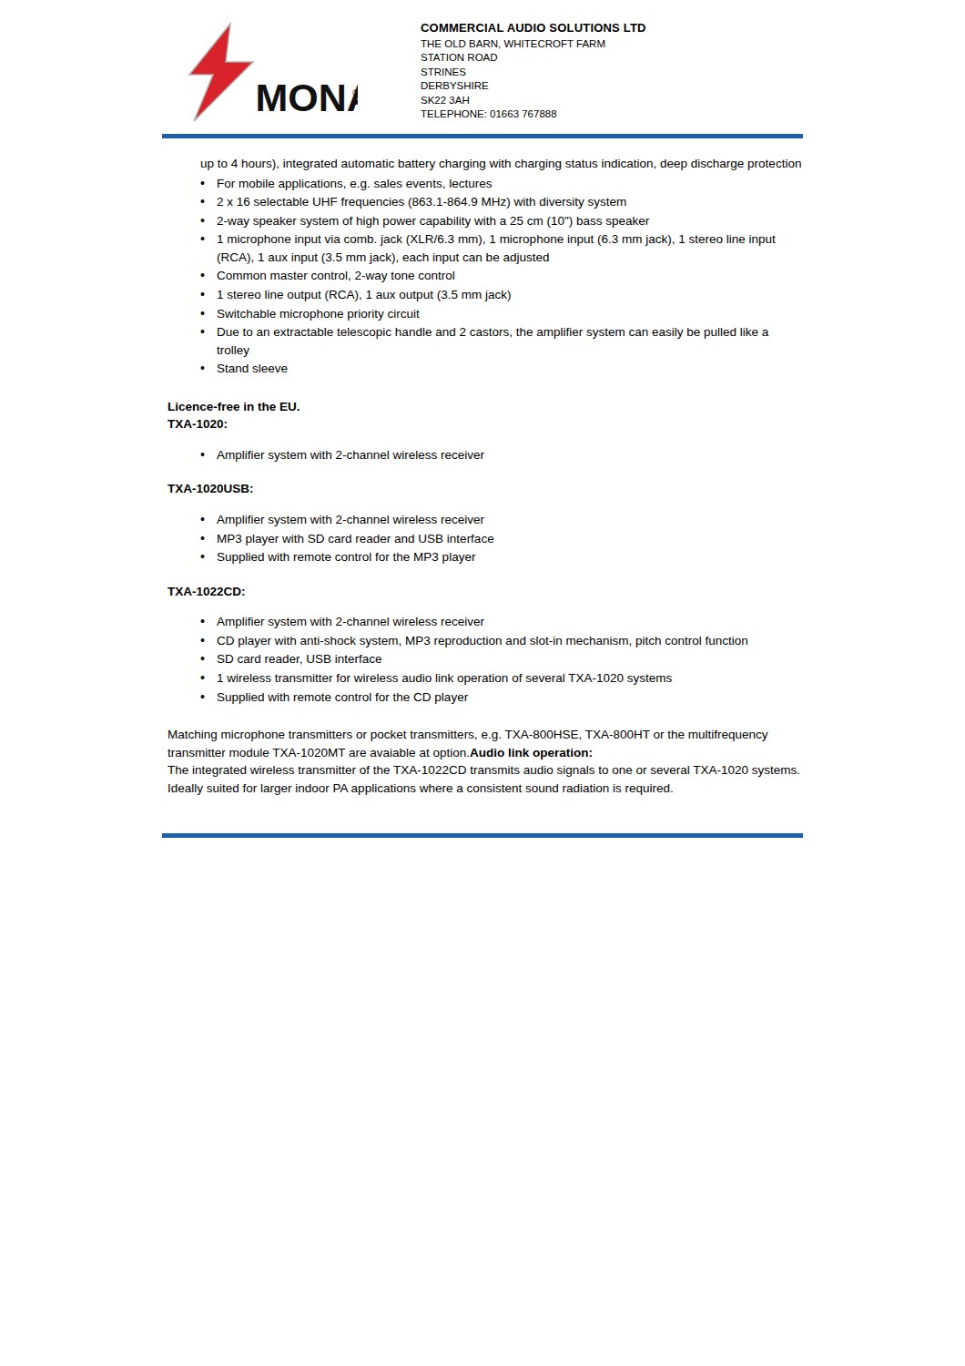COMMERCIAL AUDIO SOLUTIONS LTD
THE OLD BARN, WHITECROFT FARM
STATION ROAD
STRINES
DERBYSHIRE
SK22 3AH
TELEPHONE: 01663 767888
up to 4 hours), integrated automatic battery charging with charging status indication, deep discharge protection
For mobile applications, e.g. sales events, lectures
2 x 16 selectable UHF frequencies (863.1-864.9 MHz) with diversity system
2-way speaker system of high power capability with a 25 cm (10") bass speaker
1 microphone input via comb. jack (XLR/6.3 mm), 1 microphone input (6.3 mm jack), 1 stereo line input (RCA), 1 aux input (3.5 mm jack), each input can be adjusted
Common master control, 2-way tone control
1 stereo line output (RCA), 1 aux output (3.5 mm jack)
Switchable microphone priority circuit
Due to an extractable telescopic handle and 2 castors, the amplifier system can easily be pulled like a trolley
Stand sleeve
Licence-free in the EU.
TXA-1020:
Amplifier system with 2-channel wireless receiver
TXA-1020USB:
Amplifier system with 2-channel wireless receiver
MP3 player with SD card reader and USB interface
Supplied with remote control for the MP3 player
TXA-1022CD:
Amplifier system with 2-channel wireless receiver
CD player with anti-shock system, MP3 reproduction and slot-in mechanism, pitch control function
SD card reader, USB interface
1 wireless transmitter for wireless audio link operation of several TXA-1020 systems
Supplied with remote control for the CD player
Matching microphone transmitters or pocket transmitters, e.g. TXA-800HSE, TXA-800HT or the multifrequency transmitter module TXA-1020MT are avaiable at option.Audio link operation:
The integrated wireless transmitter of the TXA-1022CD transmits audio signals to one or several TXA-1020 systems. Ideally suited for larger indoor PA applications where a consistent sound radiation is required.